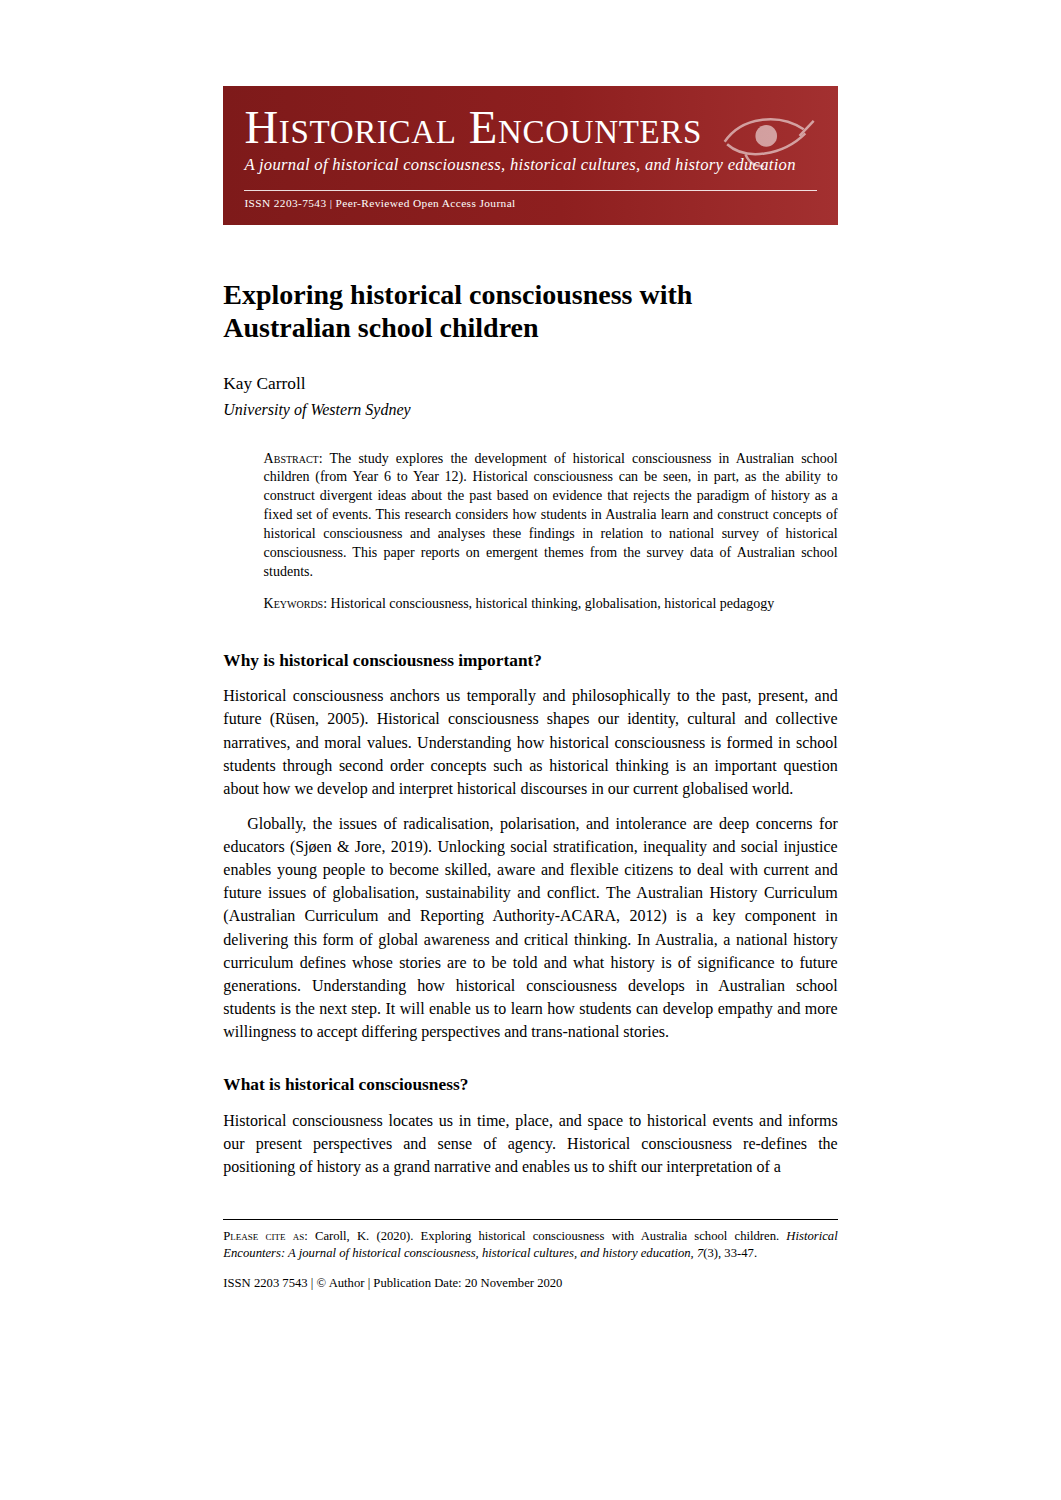Historical Encounters
A journal of historical consciousness, historical cultures, and history education
ISSN 2203-7543 | Peer-Reviewed Open Access Journal
Exploring historical consciousness with
Australian school children
Kay Carroll
University of Western Sydney
Abstract: The study explores the development of historical consciousness in Australian school children (from Year 6 to Year 12). Historical consciousness can be seen, in part, as the ability to construct divergent ideas about the past based on evidence that rejects the paradigm of history as a fixed set of events. This research considers how students in Australia learn and construct concepts of historical consciousness and analyses these findings in relation to national survey of historical consciousness. This paper reports on emergent themes from the survey data of Australian school students.
Keywords: Historical consciousness, historical thinking, globalisation, historical pedagogy
Why is historical consciousness important?
Historical consciousness anchors us temporally and philosophically to the past, present, and future (Rüsen, 2005). Historical consciousness shapes our identity, cultural and collective narratives, and moral values. Understanding how historical consciousness is formed in school students through second order concepts such as historical thinking is an important question about how we develop and interpret historical discourses in our current globalised world.
Globally, the issues of radicalisation, polarisation, and intolerance are deep concerns for educators (Sjøen & Jore, 2019). Unlocking social stratification, inequality and social injustice enables young people to become skilled, aware and flexible citizens to deal with current and future issues of globalisation, sustainability and conflict. The Australian History Curriculum (Australian Curriculum and Reporting Authority-ACARA, 2012) is a key component in delivering this form of global awareness and critical thinking. In Australia, a national history curriculum defines whose stories are to be told and what history is of significance to future generations. Understanding how historical consciousness develops in Australian school students is the next step. It will enable us to learn how students can develop empathy and more willingness to accept differing perspectives and trans-national stories.
What is historical consciousness?
Historical consciousness locates us in time, place, and space to historical events and informs our present perspectives and sense of agency. Historical consciousness re-defines the positioning of history as a grand narrative and enables us to shift our interpretation of a
Please cite as: Caroll, K. (2020). Exploring historical consciousness with Australia school children. Historical Encounters: A journal of historical consciousness, historical cultures, and history education, 7(3), 33-47.
ISSN 2203 7543 | © Author | Publication Date: 20 November 2020